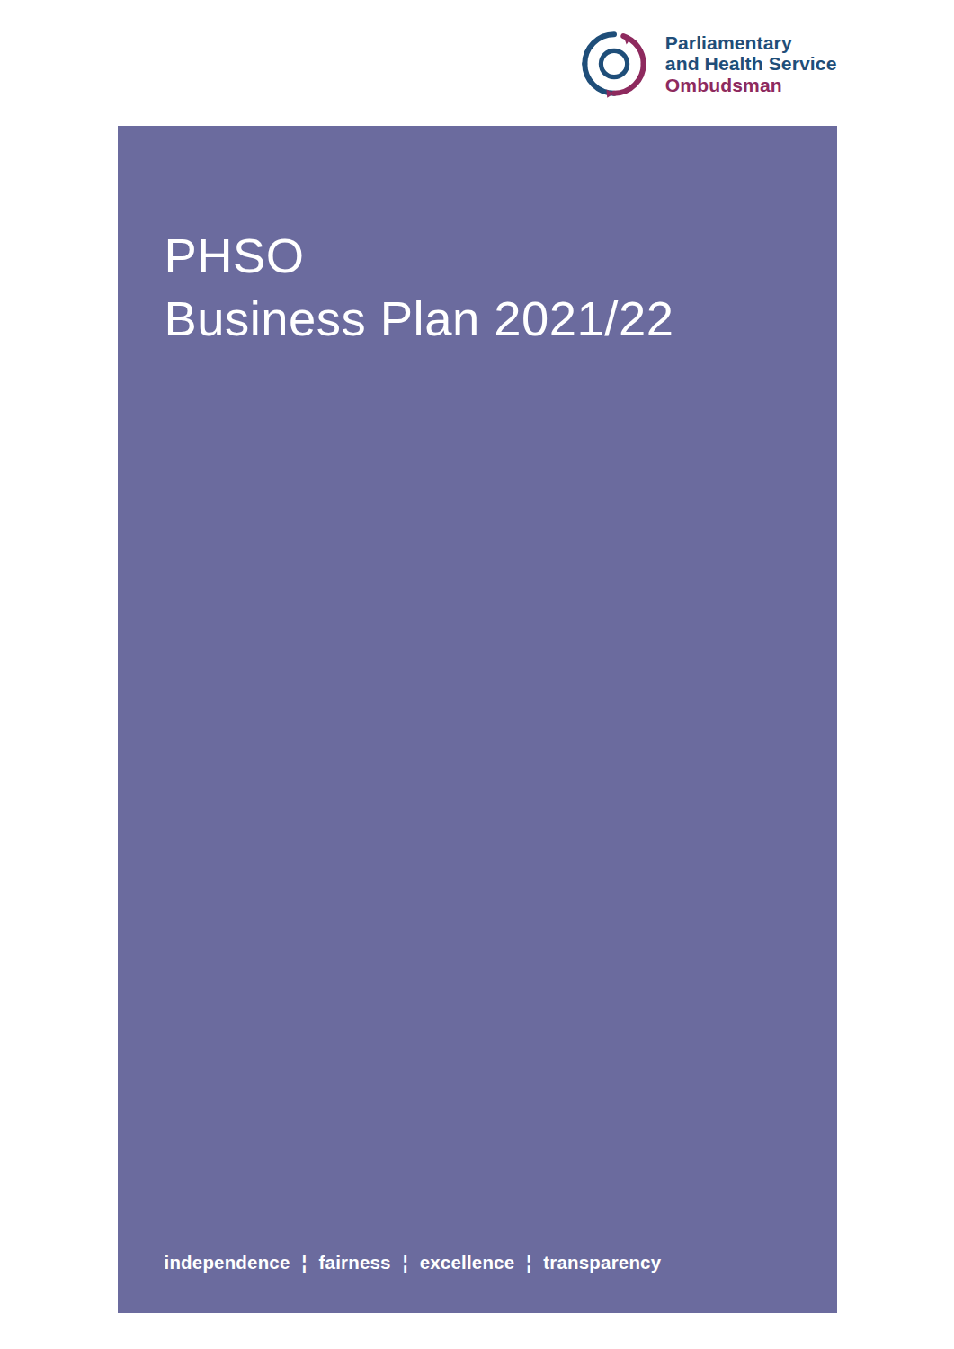Parliamentary and Health Service Ombudsman
PHSO Business Plan 2021/22
independence ¦ fairness ¦ excellence ¦ transparency